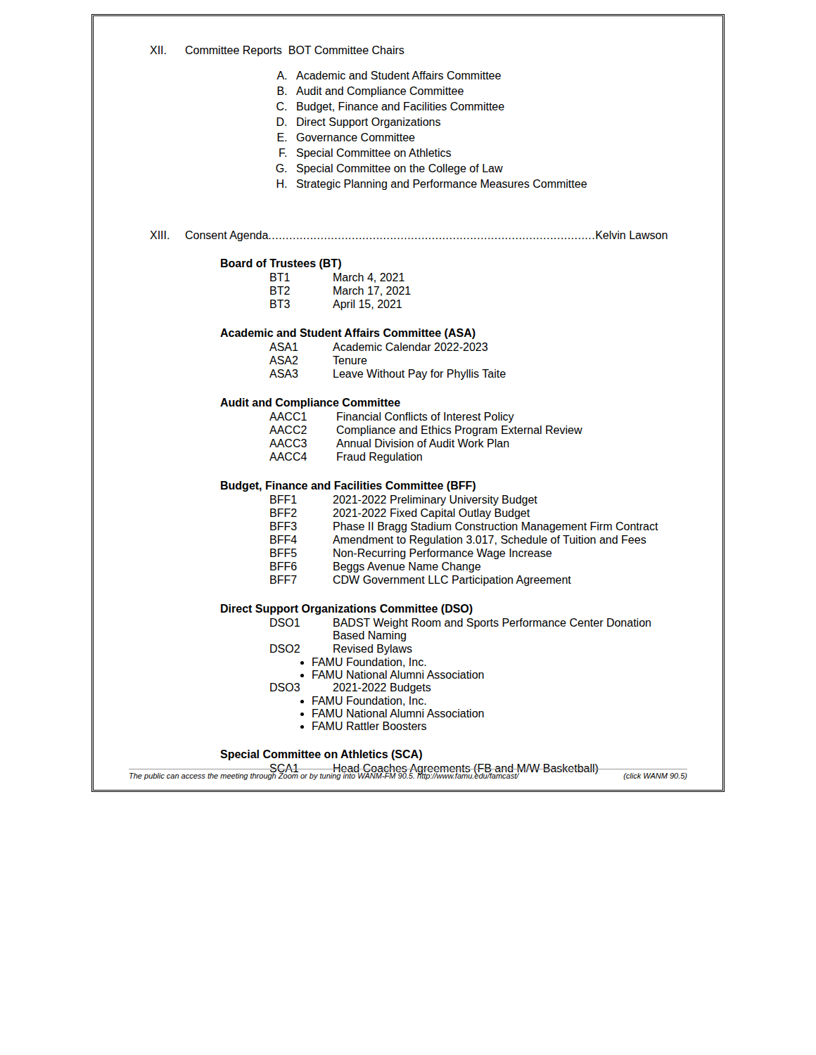XII.
Committee Reports BOT Committee Chairs
Academic and Student Affairs Committee
Audit and Compliance Committee
Budget, Finance and Facilities Committee
Direct Support Organizations
Governance Committee
Special Committee on Athletics
Special Committee on the College of Law
Strategic Planning and Performance Measures Committee
XIII.
Consent Agenda.............................................................................................. Kelvin Lawson
Board of Trustees (BT)
| BT1 | March 4, 2021 |
| BT2 | March 17, 2021 |
| BT3 | April 15, 2021 |
Academic and Student Affairs Committee (ASA)
| ASA1 | Academic Calendar 2022-2023 |
| ASA2 | Tenure |
| ASA3 | Leave Without Pay for Phyllis Taite |
Audit and Compliance Committee
| AACC1 | Financial Conflicts of Interest Policy |
| AACC2 | Compliance and Ethics Program External Review |
| AACC3 | Annual Division of Audit Work Plan |
| AACC4 | Fraud Regulation |
Budget, Finance and Facilities Committee (BFF)
| BFF1 | 2021-2022 Preliminary University Budget |
| BFF2 | 2021-2022 Fixed Capital Outlay Budget |
| BFF3 | Phase II Bragg Stadium Construction Management Firm Contract |
| BFF4 | Amendment to Regulation 3.017, Schedule of Tuition and Fees |
| BFF5 | Non-Recurring Performance Wage Increase |
| BFF6 | Beggs Avenue Name Change |
| BFF7 | CDW Government LLC Participation Agreement |
Direct Support Organizations Committee (DSO)
| DSO1 | BADST Weight Room and Sports Performance Center Donation Based Naming |
| DSO2 | Revised Bylaws |
FAMU Foundation, Inc.
FAMU National Alumni Association
| DSO3 | 2021-2022 Budgets |
FAMU Foundation, Inc.
FAMU National Alumni Association
FAMU Rattler Boosters
Special Committee on Athletics (SCA)
| SCA1 | Head Coaches Agreements (FB and M/W Basketball) |
The public can access the meeting through Zoom or by tuning into WANM-FM 90.5. http://www.famu.edu/famcast/ (click WANM 90.5)